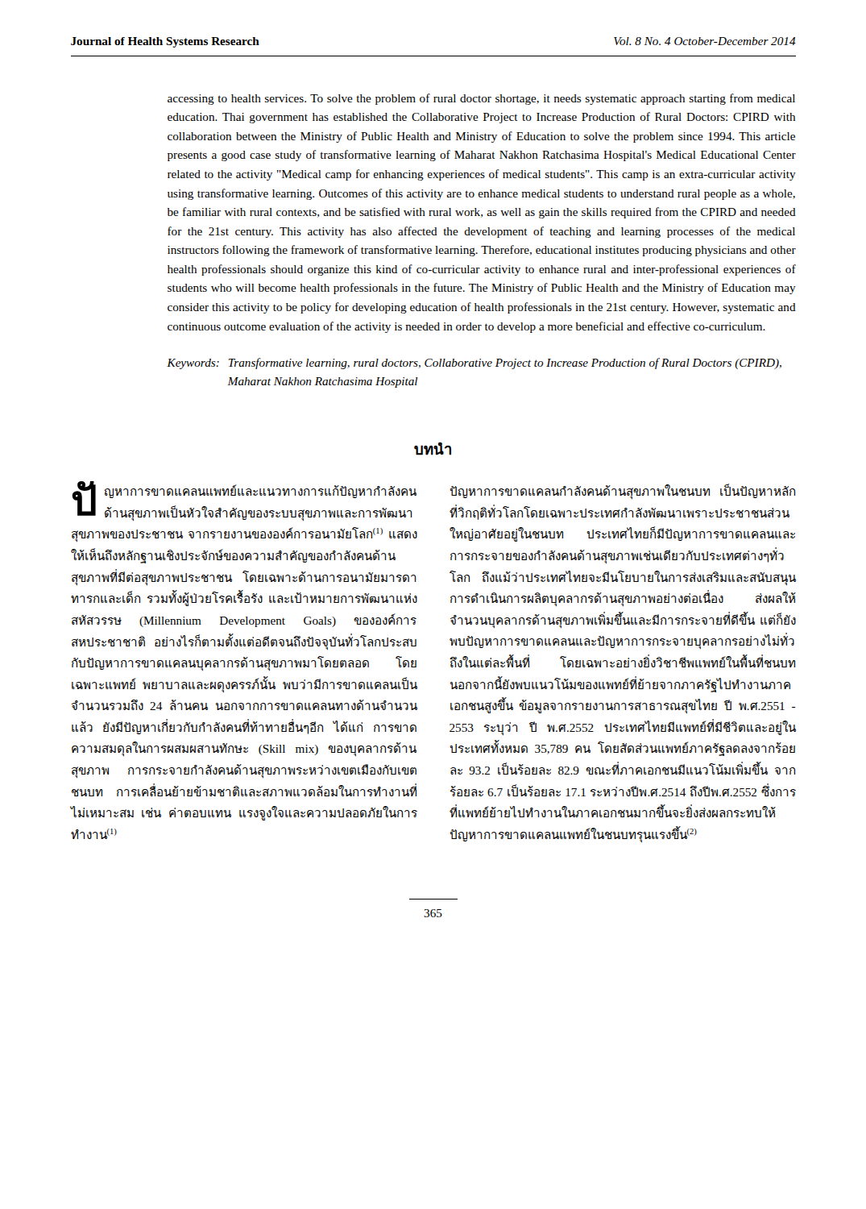Journal of Health Systems Research
Vol. 8 No. 4 October-December 2014
accessing to health services. To solve the problem of rural doctor shortage, it needs systematic approach starting from medical education. Thai government has established the Collaborative Project to Increase Production of Rural Doctors: CPIRD with collaboration between the Ministry of Public Health and Ministry of Education to solve the problem since 1994. This article presents a good case study of transformative learning of Maharat Nakhon Ratchasima Hospital's Medical Educational Center related to the activity "Medical camp for enhancing experiences of medical students". This camp is an extra-curricular activity using transformative learning. Outcomes of this activity are to enhance medical students to understand rural people as a whole, be familiar with rural contexts, and be satisfied with rural work, as well as gain the skills required from the CPIRD and needed for the 21st century. This activity has also affected the development of teaching and learning processes of the medical instructors following the framework of transformative learning. Therefore, educational institutes producing physicians and other health professionals should organize this kind of co-curricular activity to enhance rural and inter-professional experiences of students who will become health professionals in the future. The Ministry of Public Health and the Ministry of Education may consider this activity to be policy for developing education of health professionals in the 21st century. However, systematic and continuous outcome evaluation of the activity is needed in order to develop a more beneficial and effective co-curriculum.
Keywords: Transformative learning, rural doctors, Collaborative Project to Increase Production of Rural Doctors (CPIRD), Maharat Nakhon Ratchasima Hospital
บทนำ
ปัญหาการขาดแคลนแพทย์และแนวทางการแก้ปัญหากำลังคนด้านสุขภาพเป็นหัวใจสำคัญของระบบสุขภาพและการพัฒนาสุขภาพของประชาชน จากรายงานขององค์การอนามัยโลก(1) แสดงให้เห็นถึงหลักฐานเชิงประจักษ์ของความสำคัญของกำลังคนด้านสุขภาพที่มีต่อสุขภาพประชาชน โดยเฉพาะด้านการอนามัยมารดา ทารกและเด็ก รวมทั้งผู้ป่วยโรคเรื้อรัง และเป้าหมายการพัฒนาแห่งสหัสวรรษ (Millennium Development Goals) ขององค์การสหประชาชาติ อย่างไรก็ตามตั้งแต่อดีตจนถึงปัจจุบันทั่วโลกประสบกับปัญหาการขาดแคลนบุคลากรด้านสุขภาพมาโดยตลอด โดยเฉพาะแพทย์ พยาบาลและผดุงครรภ์นั้น พบว่ามีการขาดแคลนเป็นจำนวนรวมถึง 24 ล้านคน นอกจากการขาดแคลนทางด้านจำนวนแล้ว ยังมีปัญหาเกี่ยวกับกำลังคนที่ท้าทายอื่นๆอีก ได้แก่ การขาดความสมดุลในการผสมผสานทักษะ (Skill mix) ของบุคลากรด้านสุขภาพ การกระจายกำลังคนด้านสุขภาพระหว่างเขตเมืองกับเขตชนบท การเคลื่อนย้ายข้ามชาติและสภาพแวดล้อมในการทำงานที่ไม่เหมาะสม เช่น ค่าตอบแทน แรงจูงใจและความปลอดภัยในการทำงาน(1)
ปัญหาการขาดแคลนกำลังคนด้านสุขภาพในชนบท เป็นปัญหาหลักที่วิกฤติทั่วโลกโดยเฉพาะประเทศกำลังพัฒนาเพราะประชาชนส่วนใหญ่อาศัยอยู่ในชนบท ประเทศไทยก็มีปัญหาการขาดแคลนและการกระจายของกำลังคนด้านสุขภาพเช่นเดียวกับประเทศต่างๆทั่วโลก ถึงแม้ว่าประเทศไทยจะมีนโยบายในการส่งเสริมและสนับสนุนการดำเนินการผลิตบุคลากรด้านสุขภาพอย่างต่อเนื่อง ส่งผลให้จำนวนบุคลากรด้านสุขภาพเพิ่มขึ้นและมีการกระจายที่ดีขึ้น แต่ก็ยังพบปัญหาการขาดแคลนและปัญหาการกระจายบุคลากรอย่างไม่ทั่วถึงในแต่ละพื้นที่ โดยเฉพาะอย่างยิ่งวิชาชีพแพทย์ในพื้นที่ชนบท นอกจากนี้ยังพบแนวโน้มของแพทย์ที่ย้ายจากภาครัฐไปทำงานภาคเอกชนสูงขึ้น ข้อมูลจากรายงานการสาธารณสุขไทย ปี พ.ศ.2551 - 2553 ระบุว่า ปี พ.ศ.2552 ประเทศไทยมีแพทย์ที่มีชีวิตและอยู่ในประเทศทั้งหมด 35,789 คน โดยสัดส่วนแพทย์ภาครัฐลดลงจากร้อยละ 93.2 เป็นร้อยละ 82.9 ขณะที่ภาคเอกชนมีแนวโน้มเพิ่มขึ้น จากร้อยละ 6.7 เป็นร้อยละ 17.1 ระหว่างปีพ.ศ.2514 ถึงปีพ.ศ.2552 ซึ่งการที่แพทย์ย้ายไปทำงานในภาคเอกชนมากขึ้นจะยิ่งส่งผลกระทบให้ปัญหาการขาดแคลนแพทย์ในชนบทรุนแรงขึ้น(2)
365